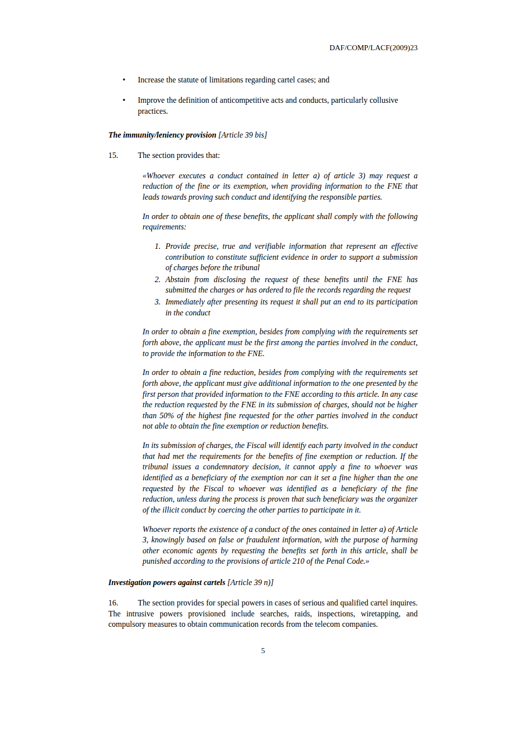DAF/COMP/LACF(2009)23
Increase the statute of limitations regarding cartel cases; and
Improve the definition of anticompetitive acts and conducts, particularly collusive practices.
The immunity/leniency provision [Article 39 bis]
15. The section provides that:
«Whoever executes a conduct contained in letter a) of article 3) may request a reduction of the fine or its exemption, when providing information to the FNE that leads towards proving such conduct and identifying the responsible parties.
In order to obtain one of these benefits, the applicant shall comply with the following requirements:
Provide precise, true and verifiable information that represent an effective contribution to constitute sufficient evidence in order to support a submission of charges before the tribunal
Abstain from disclosing the request of these benefits until the FNE has submitted the charges or has ordered to file the records regarding the request
Immediately after presenting its request it shall put an end to its participation in the conduct
In order to obtain a fine exemption, besides from complying with the requirements set forth above, the applicant must be the first among the parties involved in the conduct, to provide the information to the FNE.
In order to obtain a fine reduction, besides from complying with the requirements set forth above, the applicant must give additional information to the one presented by the first person that provided information to the FNE according to this article. In any case the reduction requested by the FNE in its submission of charges, should not be higher than 50% of the highest fine requested for the other parties involved in the conduct not able to obtain the fine exemption or reduction benefits.
In its submission of charges, the Fiscal will identify each party involved in the conduct that had met the requirements for the benefits of fine exemption or reduction. If the tribunal issues a condemnatory decision, it cannot apply a fine to whoever was identified as a beneficiary of the exemption nor can it set a fine higher than the one requested by the Fiscal to whoever was identified as a beneficiary of the fine reduction, unless during the process is proven that such beneficiary was the organizer of the illicit conduct by coercing the other parties to participate in it.
Whoever reports the existence of a conduct of the ones contained in letter a) of Article 3, knowingly based on false or fraudulent information, with the purpose of harming other economic agents by requesting the benefits set forth in this article, shall be punished according to the provisions of article 210 of the Penal Code.»
Investigation powers against cartels [Article 39 n)]
16. The section provides for special powers in cases of serious and qualified cartel inquires. The intrusive powers provisioned include searches, raids, inspections, wiretapping, and compulsory measures to obtain communication records from the telecom companies.
5